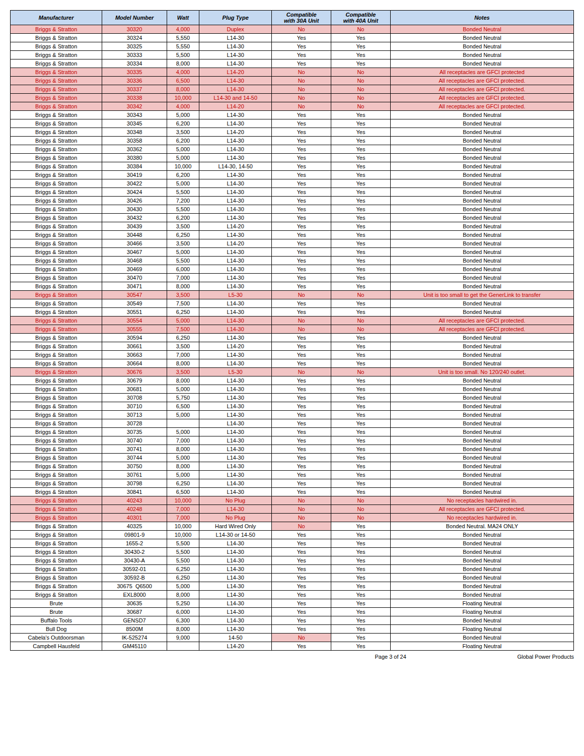| Manufacturer | Model Number | Watt | Plug Type | Compatible with 30A Unit | Compatible with 40A Unit | Notes |
| --- | --- | --- | --- | --- | --- | --- |
| Briggs & Stratton | 30320 | 4,000 | Duplex | No | No | Bonded Neutral |
| Briggs & Stratton | 30324 | 5,550 | L14-30 | Yes | Yes | Bonded Neutral |
| Briggs & Stratton | 30325 | 5,550 | L14-30 | Yes | Yes | Bonded Neutral |
| Briggs & Stratton | 30333 | 5,500 | L14-30 | Yes | Yes | Bonded Neutral |
| Briggs & Stratton | 30334 | 8,000 | L14-30 | Yes | Yes | Bonded Neutral |
| Briggs & Stratton | 30335 | 4,000 | L14-20 | No | No | All receptacles are GFCI protected |
| Briggs & Stratton | 30336 | 6,500 | L14-30 | No | No | All receptacles are GFCI protected. |
| Briggs & Stratton | 30337 | 8,000 | L14-30 | No | No | All receptacles are GFCI protected. |
| Briggs & Stratton | 30338 | 10,000 | L14-30 and 14-50 | No | No | All receptacles are GFCI protected. |
| Briggs & Stratton | 30342 | 4,000 | L14-20 | No | No | All receptacles are GFCI protected. |
| Briggs & Stratton | 30343 | 5,000 | L14-30 | Yes | Yes | Bonded Neutral |
| Briggs & Stratton | 30345 | 6,200 | L14-30 | Yes | Yes | Bonded Neutral |
| Briggs & Stratton | 30348 | 3,500 | L14-20 | Yes | Yes | Bonded Neutral |
| Briggs & Stratton | 30358 | 6,200 | L14-30 | Yes | Yes | Bonded Neutral |
| Briggs & Stratton | 30362 | 5,000 | L14-30 | Yes | Yes | Bonded Neutral |
| Briggs & Stratton | 30380 | 5,000 | L14-30 | Yes | Yes | Bonded Neutral |
| Briggs & Stratton | 30384 | 10,000 | L14-30, 14-50 | Yes | Yes | Bonded Neutral |
| Briggs & Stratton | 30419 | 6,200 | L14-30 | Yes | Yes | Bonded Neutral |
| Briggs & Stratton | 30422 | 5,000 | L14-30 | Yes | Yes | Bonded Neutral |
| Briggs & Stratton | 30424 | 5,500 | L14-30 | Yes | Yes | Bonded Neutral |
| Briggs & Stratton | 30426 | 7,200 | L14-30 | Yes | Yes | Bonded Neutral |
| Briggs & Stratton | 30430 | 5,500 | L14-30 | Yes | Yes | Bonded Neutral |
| Briggs & Stratton | 30432 | 6,200 | L14-30 | Yes | Yes | Bonded Neutral |
| Briggs & Stratton | 30439 | 3,500 | L14-20 | Yes | Yes | Bonded Neutral |
| Briggs & Stratton | 30448 | 6,250 | L14-30 | Yes | Yes | Bonded Neutral |
| Briggs & Stratton | 30466 | 3,500 | L14-20 | Yes | Yes | Bonded Neutral |
| Briggs & Stratton | 30467 | 5,000 | L14-30 | Yes | Yes | Bonded Neutral |
| Briggs & Stratton | 30468 | 5,500 | L14-30 | Yes | Yes | Bonded Neutral |
| Briggs & Stratton | 30469 | 6,000 | L14-30 | Yes | Yes | Bonded Neutral |
| Briggs & Stratton | 30470 | 7,000 | L14-30 | Yes | Yes | Bonded Neutral |
| Briggs & Stratton | 30471 | 8,000 | L14-30 | Yes | Yes | Bonded Neutral |
| Briggs & Stratton | 30547 | 3,500 | L5-30 | No | No | Unit is too small to get the GenerLink to transfer |
| Briggs & Stratton | 30549 | 7,500 | L14-30 | Yes | Yes | Bonded Neutral |
| Briggs & Stratton | 30551 | 6,250 | L14-30 | Yes | Yes | Bonded Neutral |
| Briggs & Stratton | 30554 | 5,000 | L14-30 | No | No | All receptacles are GFCI protected. |
| Briggs & Stratton | 30555 | 7,500 | L14-30 | No | No | All receptacles are GFCI protected. |
| Briggs & Stratton | 30594 | 6,250 | L14-30 | Yes | Yes | Bonded Neutral |
| Briggs & Stratton | 30661 | 3,500 | L14-20 | Yes | Yes | Bonded Neutral |
| Briggs & Stratton | 30663 | 7,000 | L14-30 | Yes | Yes | Bonded Neutral |
| Briggs & Stratton | 30664 | 8,000 | L14-30 | Yes | Yes | Bonded Neutral |
| Briggs & Stratton | 30676 | 3,500 | L5-30 | No | No | Unit is too small. No 120/240 outlet. |
| Briggs & Stratton | 30679 | 8,000 | L14-30 | Yes | Yes | Bonded Neutral |
| Briggs & Stratton | 30681 | 5,000 | L14-30 | Yes | Yes | Bonded Neutral |
| Briggs & Stratton | 30708 | 5,750 | L14-30 | Yes | Yes | Bonded Neutral |
| Briggs & Stratton | 30710 | 6,500 | L14-30 | Yes | Yes | Bonded Neutral |
| Briggs & Stratton | 30713 | 5,000 | L14-30 | Yes | Yes | Bonded Neutral |
| Briggs & Stratton | 30728 | | L14-30 | Yes | Yes | Bonded Neutral |
| Briggs & Stratton | 30735 | 5,000 | L14-30 | Yes | Yes | Bonded Neutral |
| Briggs & Stratton | 30740 | 7,000 | L14-30 | Yes | Yes | Bonded Neutral |
| Briggs & Stratton | 30741 | 8,000 | L14-30 | Yes | Yes | Bonded Neutral |
| Briggs & Stratton | 30744 | 5,000 | L14-30 | Yes | Yes | Bonded Neutral |
| Briggs & Stratton | 30750 | 8,000 | L14-30 | Yes | Yes | Bonded Neutral |
| Briggs & Stratton | 30761 | 5,000 | L14-30 | Yes | Yes | Bonded Neutral |
| Briggs & Stratton | 30798 | 6,250 | L14-30 | Yes | Yes | Bonded Neutral |
| Briggs & Stratton | 30841 | 6,500 | L14-30 | Yes | Yes | Bonded Neutral |
| Briggs & Stratton | 40243 | 10,000 | No Plug | No | No | No receptacles hardwired in. |
| Briggs & Stratton | 40248 | 7,000 | L14-30 | No | No | All receptacles are GFCI protected. |
| Briggs & Stratton | 40301 | 7,000 | No Plug | No | No | No receptacles hardwired in. |
| Briggs & Stratton | 40325 | 10,000 | Hard Wired Only | No | Yes | Bonded Neutral. MA24 ONLY |
| Briggs & Stratton | 09801-9 | 10,000 | L14-30 or 14-50 | Yes | Yes | Bonded Neutral |
| Briggs & Stratton | 1655-2 | 5,500 | L14-30 | Yes | Yes | Bonded Neutral |
| Briggs & Stratton | 30430-2 | 5,500 | L14-30 | Yes | Yes | Bonded Neutral |
| Briggs & Stratton | 30430-A | 5,500 | L14-30 | Yes | Yes | Bonded Neutral |
| Briggs & Stratton | 30592-01 | 6,250 | L14-30 | Yes | Yes | Bonded Neutral |
| Briggs & Stratton | 30592-B | 6,250 | L14-30 | Yes | Yes | Bonded Neutral |
| Briggs & Stratton | 30675 Q6500 | 5,000 | L14-30 | Yes | Yes | Bonded Neutral |
| Briggs & Stratton | EXL8000 | 8,000 | L14-30 | Yes | Yes | Bonded Neutral |
| Brute | 30635 | 5,250 | L14-30 | Yes | Yes | Floating Neutral |
| Brute | 30687 | 6,000 | L14-30 | Yes | Yes | Floating Neutral |
| Buffalo Tools | GENSD7 | 6,300 | L14-30 | Yes | Yes | Bonded Neutral |
| Bull Dog | 8500M | 8,000 | L14-30 | Yes | Yes | Floating Neutral |
| Cabela's Outdoorsman | IK-525274 | 9,000 | 14-50 | No | Yes | Bonded Neutral |
| Campbell Hausfeld | GM45110 | | L14-20 | Yes | Yes | Floating Neutral |
Page 3 of 24
Global Power Products